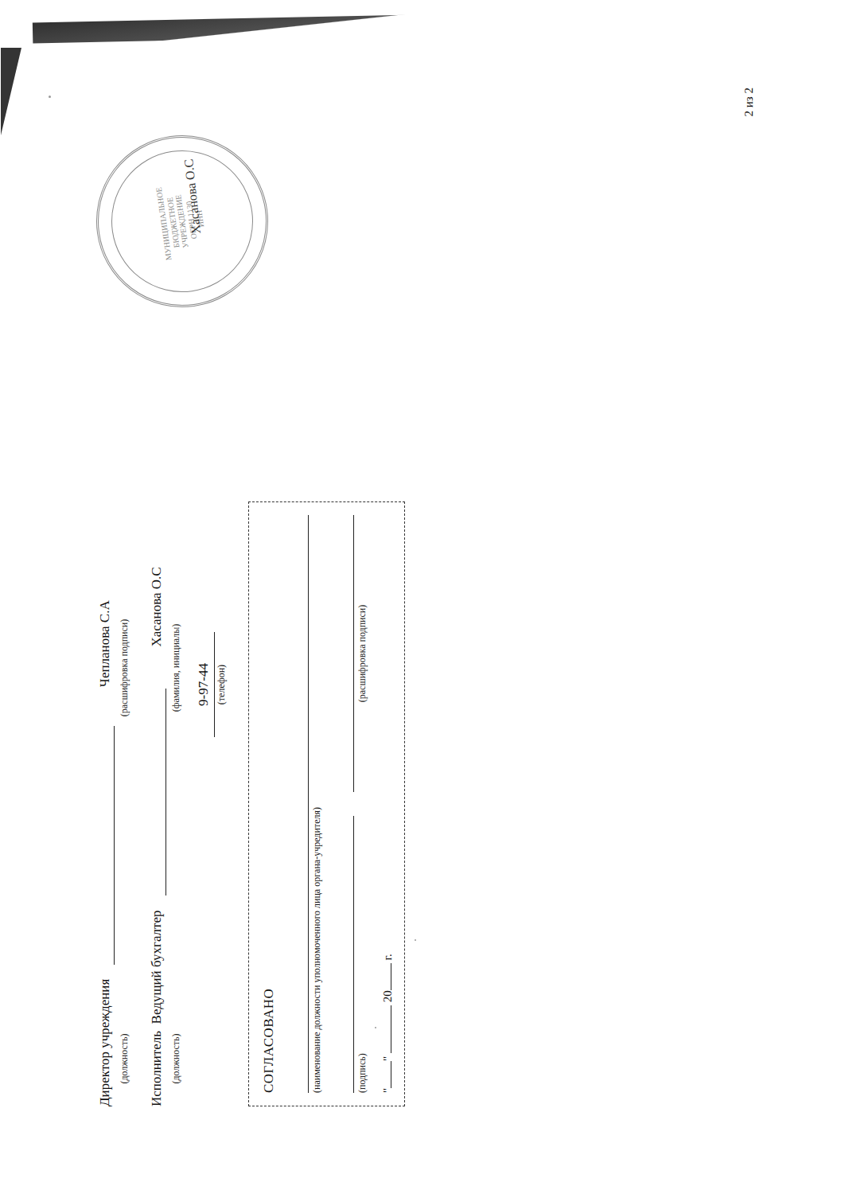МУНИЦИПАЛЬНОЕ БЮДЖЕТНОЕ УЧРЕЖДЕНИЕ
ОГРН 1130
ИНН
Хасанова О.С
Директор учреждения Чепланова С.А
(должность) (расшифровка подписи)
Исполнитель Ведущий бухгалтер Хасанова О.С
(должность) (фамилия, инициалы)
9-97-44
(телефон)
СОГЛАСОВАНО
(наименование должности уполномоченного лица органа-учредителя)
(подпись)
(расшифровка подписи)
" " 20 г.
2 из 2